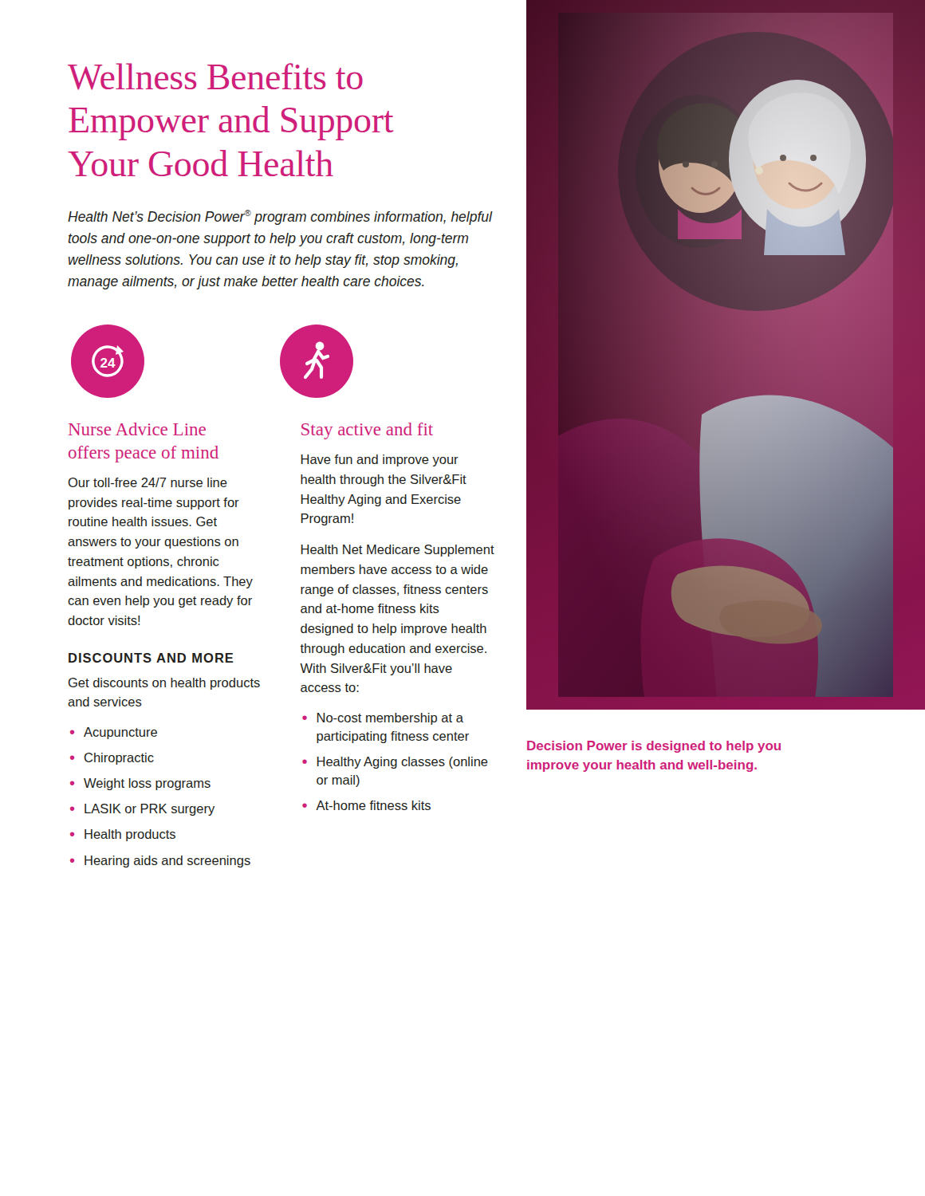Wellness Benefits to
Empower and Support
Your Good Health
Health Net’s Decision Power® program combines information, helpful tools and one-on-one support to help you craft custom, long-term wellness solutions. You can use it to help stay fit, stop smoking, manage ailments, or just make better health care choices.
24
Nurse Advice Line
offers peace of mind
Our toll-free 24/7 nurse line provides real-time support for routine health issues. Get answers to your questions on treatment options, chronic ailments and medications. They can even help you get ready for doctor visits!
Discounts and more
Get discounts on health products and services
Acupuncture
Chiropractic
Weight loss programs
LASIK or PRK surgery
Health products
Hearing aids and screenings
Stay active and fit
Have fun and improve your health through the Silver&Fit Healthy Aging and Exercise Program!
Health Net Medicare Supplement members have access to a wide range of classes, fitness centers and at-home fitness kits designed to help improve health through education and exercise. With Silver&Fit you’ll have access to:
No-cost membership at a participating fitness center
Healthy Aging classes (online or mail)
At-home fitness kits
Decision Power is designed to help you improve your health and well-being.